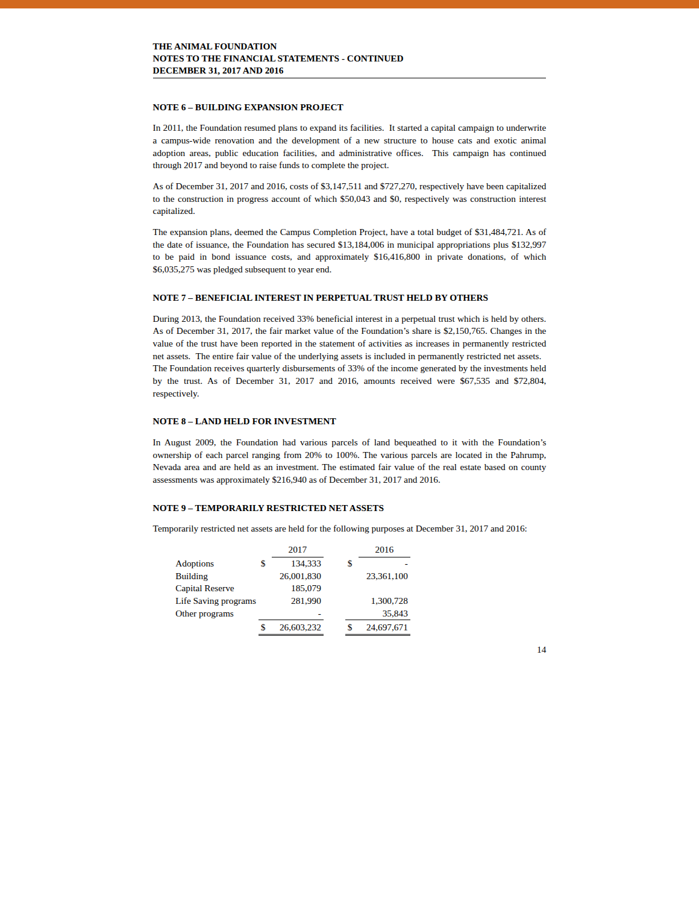THE ANIMAL FOUNDATION
NOTES TO THE FINANCIAL STATEMENTS - CONTINUED
DECEMBER 31, 2017 AND 2016
NOTE 6 – BUILDING EXPANSION PROJECT
In 2011, the Foundation resumed plans to expand its facilities. It started a capital campaign to underwrite a campus-wide renovation and the development of a new structure to house cats and exotic animal adoption areas, public education facilities, and administrative offices. This campaign has continued through 2017 and beyond to raise funds to complete the project.
As of December 31, 2017 and 2016, costs of $3,147,511 and $727,270, respectively have been capitalized to the construction in progress account of which $50,043 and $0, respectively was construction interest capitalized.
The expansion plans, deemed the Campus Completion Project, have a total budget of $31,484,721. As of the date of issuance, the Foundation has secured $13,184,006 in municipal appropriations plus $132,997 to be paid in bond issuance costs, and approximately $16,416,800 in private donations, of which $6,035,275 was pledged subsequent to year end.
NOTE 7 – BENEFICIAL INTEREST IN PERPETUAL TRUST HELD BY OTHERS
During 2013, the Foundation received 33% beneficial interest in a perpetual trust which is held by others. As of December 31, 2017, the fair market value of the Foundation’s share is $2,150,765. Changes in the value of the trust have been reported in the statement of activities as increases in permanently restricted net assets. The entire fair value of the underlying assets is included in permanently restricted net assets. The Foundation receives quarterly disbursements of 33% of the income generated by the investments held by the trust. As of December 31, 2017 and 2016, amounts received were $67,535 and $72,804, respectively.
NOTE 8 – LAND HELD FOR INVESTMENT
In August 2009, the Foundation had various parcels of land bequeathed to it with the Foundation’s ownership of each parcel ranging from 20% to 100%. The various parcels are located in the Pahrump, Nevada area and are held as an investment. The estimated fair value of the real estate based on county assessments was approximately $216,940 as of December 31, 2017 and 2016.
NOTE 9 – TEMPORARILY RESTRICTED NET ASSETS
Temporarily restricted net assets are held for the following purposes at December 31, 2017 and 2016:
| | | 2017 | | | 2016 |
| Adoptions | $ | 134,333 | | $ | - |
| Building | | 26,001,830 | | | 23,361,100 |
| Capital Reserve | | 185,079 | | | |
| Life Saving programs | | 281,990 | | | 1,300,728 |
| Other programs | | - | | | 35,843 |
| | $ | 26,603,232 | | $ | 24,697,671 |
14